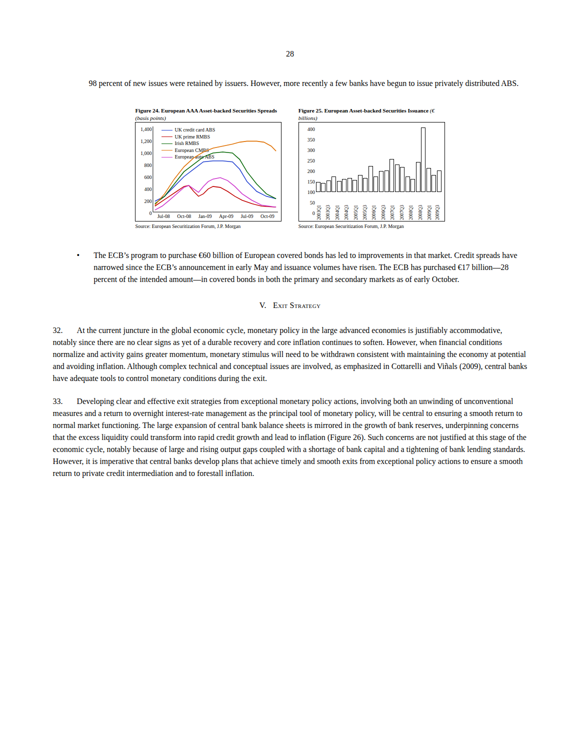28
98 percent of new issues were retained by issuers. However, more recently a few banks have begun to issue privately distributed ABS.
Figure 24. European AAA Asset-backed Securities Spreads (basis points)
1,400
1,200
1,000
800
600
400
200
0
UK credit card ABS
UK prime RMBS
Irish RMBS
European CMBS
European auto ABS
Jul-08 Oct-08 Jan-09 Apr-09 Jul-09 Oct-09
Source: European Securitization Forum, J.P. Morgan
Figure 25. European Asset-backed Securities Issuance (€ billions)
400
350
300
250
200
150
100
50
0
2003Q1 2003Q3 2004Q1 2004Q3 2005Q1 2005Q3 2006Q1 2006Q3 2007Q1 2007Q3 2008Q1 2008Q3 2009Q12009Q3
Source: European Securitization Forum, J.P. Morgan
•
The ECB’s program to purchase €60 billion of European covered bonds has led to improvements in that market. Credit spreads have narrowed since the ECB’s announcement in early May and issuance volumes have risen. The ECB has purchased €17 billion—28 percent of the intended amount—in covered bonds in both the primary and secondary markets as of early October.
V. Exit Strategy
32. At the current juncture in the global economic cycle, monetary policy in the large advanced economies is justifiably accommodative, notably since there are no clear signs as yet of a durable recovery and core inflation continues to soften. However, when financial conditions normalize and activity gains greater momentum, monetary stimulus will need to be withdrawn consistent with maintaining the economy at potential and avoiding inflation. Although complex technical and conceptual issues are involved, as emphasized in Cottarelli and Viñals (2009), central banks have adequate tools to control monetary conditions during the exit.
33. Developing clear and effective exit strategies from exceptional monetary policy actions, involving both an unwinding of unconventional measures and a return to overnight interest-rate management as the principal tool of monetary policy, will be central to ensuring a smooth return to normal market functioning. The large expansion of central bank balance sheets is mirrored in the growth of bank reserves, underpinning concerns that the excess liquidity could transform into rapid credit growth and lead to inflation (Figure 26). Such concerns are not justified at this stage of the economic cycle, notably because of large and rising output gaps coupled with a shortage of bank capital and a tightening of bank lending standards. However, it is imperative that central banks develop plans that achieve timely and smooth exits from exceptional policy actions to ensure a smooth return to private credit intermediation and to forestall inflation.